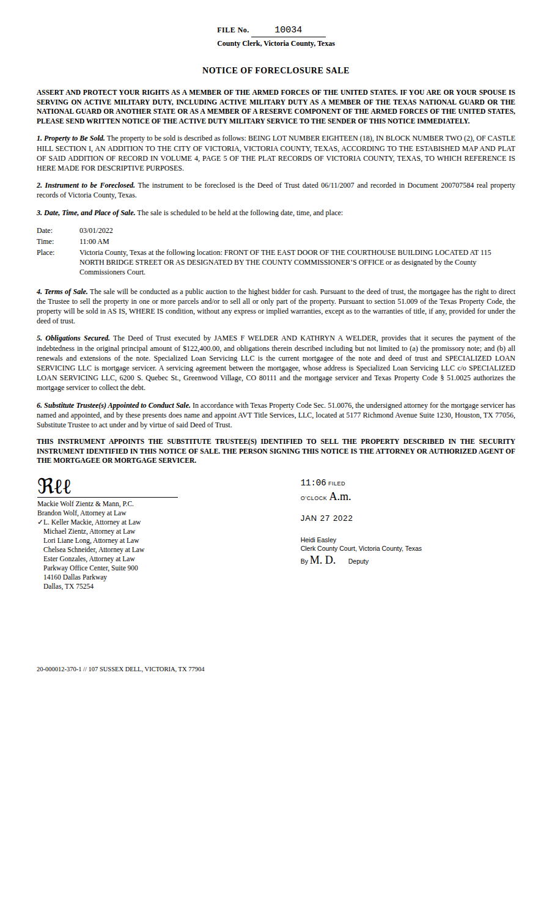FILE No. 10034 County Clerk, Victoria County, Texas
NOTICE OF FORECLOSURE SALE
ASSERT AND PROTECT YOUR RIGHTS AS A MEMBER OF THE ARMED FORCES OF THE UNITED STATES. IF YOU ARE OR YOUR SPOUSE IS SERVING ON ACTIVE MILITARY DUTY, INCLUDING ACTIVE MILITARY DUTY AS A MEMBER OF THE TEXAS NATIONAL GUARD OR THE NATIONAL GUARD OR ANOTHER STATE OR AS A MEMBER OF A RESERVE COMPONENT OF THE ARMED FORCES OF THE UNITED STATES, PLEASE SEND WRITTEN NOTICE OF THE ACTIVE DUTY MILITARY SERVICE TO THE SENDER OF THIS NOTICE IMMEDIATELY.
1. Property to Be Sold. The property to be sold is described as follows: BEING LOT NUMBER EIGHTEEN (18), IN BLOCK NUMBER TWO (2), OF CASTLE HILL SECTION I, AN ADDITION TO THE CITY OF VICTORIA, VICTORIA COUNTY, TEXAS, ACCORDING TO THE ESTABISHED MAP AND PLAT OF SAID ADDITION OF RECORD IN VOLUME 4, PAGE 5 OF THE PLAT RECORDS OF VICTORIA COUNTY, TEXAS, TO WHICH REFERENCE IS HERE MADE FOR DESCRIPTIVE PURPOSES.
2. Instrument to be Foreclosed. The instrument to be foreclosed is the Deed of Trust dated 06/11/2007 and recorded in Document 200707584 real property records of Victoria County, Texas.
3. Date, Time, and Place of Sale. The sale is scheduled to be held at the following date, time, and place:
| Date: | 03/01/2022 |
| Time: | 11:00 AM |
| Place: | Victoria County, Texas at the following location: FRONT OF THE EAST DOOR OF THE COURTHOUSE BUILDING LOCATED AT 115 NORTH BRIDGE STREET OR AS DESIGNATED BY THE COUNTY COMMISSIONER’S OFFICE or as designated by the County Commissioners Court. |
4. Terms of Sale. The sale will be conducted as a public auction to the highest bidder for cash. Pursuant to the deed of trust, the mortgagee has the right to direct the Trustee to sell the property in one or more parcels and/or to sell all or only part of the property. Pursuant to section 51.009 of the Texas Property Code, the property will be sold in AS IS, WHERE IS condition, without any express or implied warranties, except as to the warranties of title, if any, provided for under the deed of trust.
5. Obligations Secured. The Deed of Trust executed by JAMES F WELDER AND KATHRYN A WELDER, provides that it secures the payment of the indebtedness in the original principal amount of $122,400.00, and obligations therein described including but not limited to (a) the promissory note; and (b) all renewals and extensions of the note. Specialized Loan Servicing LLC is the current mortgagee of the note and deed of trust and SPECIALIZED LOAN SERVICING LLC is mortgage servicer. A servicing agreement between the mortgagee, whose address is Specialized Loan Servicing LLC c/o SPECIALIZED LOAN SERVICING LLC, 6200 S. Quebec St., Greenwood Village, CO 80111 and the mortgage servicer and Texas Property Code § 51.0025 authorizes the mortgage servicer to collect the debt.
6. Substitute Trustee(s) Appointed to Conduct Sale. In accordance with Texas Property Code Sec. 51.0076, the undersigned attorney for the mortgage servicer has named and appointed, and by these presents does name and appoint AVT Title Services, LLC, located at 5177 Richmond Avenue Suite 1230, Houston, TX 77056, Substitute Trustee to act under and by virtue of said Deed of Trust.
THIS INSTRUMENT APPOINTS THE SUBSTITUTE TRUSTEE(S) IDENTIFIED TO SELL THE PROPERTY DESCRIBED IN THE SECURITY INSTRUMENT IDENTIFIED IN THIS NOTICE OF SALE. THE PERSON SIGNING THIS NOTICE IS THE ATTORNEY OR AUTHORIZED AGENT OF THE MORTGAGEE OR MORTGAGE SERVICER.
| ℜℓℓ Mackie Wolf Zientz & Mann, P.C. Brandon Wolf, Attorney at Law ✓ L. Keller Mackie, Attorney at Law Michael Zientz, Attorney at Law Lori Liane Long, Attorney at Law Chelsea Schneider, Attorney at Law Ester Gonzales, Attorney at Law Parkway Office Center, Suite 900 14160 Dallas Parkway Dallas, TX 75254 | 11:06 FILED O’CLOCK A.m. JAN 27 2022 Heidi Easley Clerk County Court, Victoria County, Texas By M. D. Deputy |
20-000012-370-1 // 107 SUSSEX DELL, VICTORIA, TX 77904